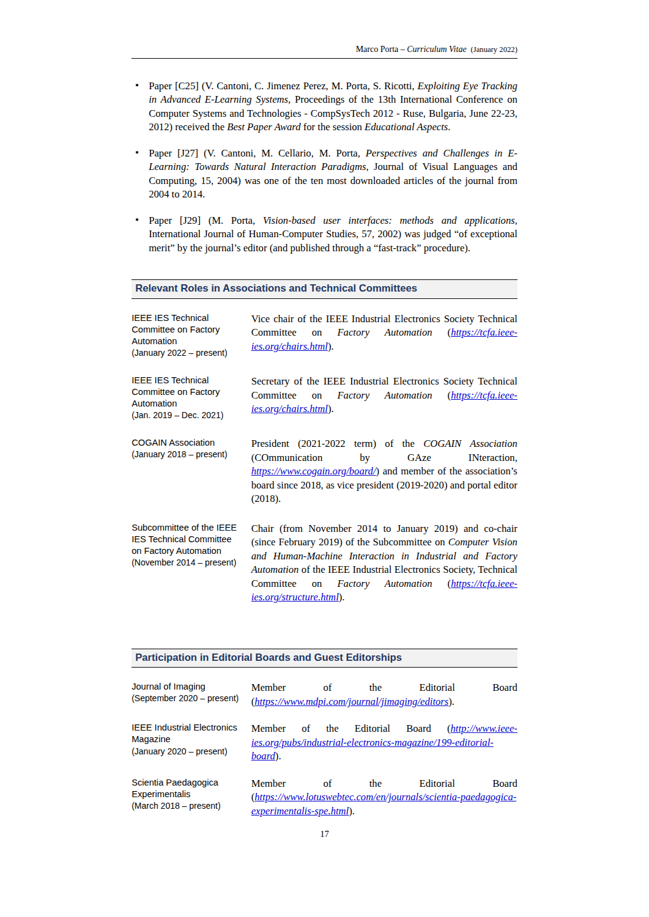Marco Porta – Curriculum Vitae (January 2022)
Paper [C25] (V. Cantoni, C. Jimenez Perez, M. Porta, S. Ricotti, Exploiting Eye Tracking in Advanced E-Learning Systems, Proceedings of the 13th International Conference on Computer Systems and Technologies - CompSysTech 2012 - Ruse, Bulgaria, June 22-23, 2012) received the Best Paper Award for the session Educational Aspects.
Paper [J27] (V. Cantoni, M. Cellario, M. Porta, Perspectives and Challenges in E-Learning: Towards Natural Interaction Paradigms, Journal of Visual Languages and Computing, 15, 2004) was one of the ten most downloaded articles of the journal from 2004 to 2014.
Paper [J29] (M. Porta, Vision-based user interfaces: methods and applications, International Journal of Human-Computer Studies, 57, 2002) was judged “of exceptional merit” by the journal’s editor (and published through a “fast-track” procedure).
Relevant Roles in Associations and Technical Committees
| IEEE IES Technical Committee on Factory Automation (January 2022 – present) | Vice chair of the IEEE Industrial Electronics Society Technical Committee on Factory Automation ( https://tcfa.ieee-ies.org/chairs.html ). |
| IEEE IES Technical Committee on Factory Automation (Jan. 2019 – Dec. 2021) | Secretary of the IEEE Industrial Electronics Society Technical Committee on Factory Automation ( https://tcfa.ieee-ies.org/chairs.html ). |
| COGAIN Association (January 2018 – present) | President (2021-2022 term) of the COGAIN Association (COmmunication by GAze INteraction, https://www.cogain.org/board/ ) and member of the association’s board since 2018, as vice president (2019-2020) and portal editor (2018). |
| Subcommittee of the IEEE IES Technical Committee on Factory Automation (November 2014 – present) | Chair (from November 2014 to January 2019) and co-chair (since February 2019) of the Subcommittee on Computer Vision and Human-Machine Interaction in Industrial and Factory Automation of the IEEE Industrial Electronics Society, Technical Committee on Factory Automation ( https://tcfa.ieee-ies.org/structure.html ). |
Participation in Editorial Boards and Guest Editorships
| Journal of Imaging (September 2020 – present) | Member of the Editorial Board ( https://www.mdpi.com/journal/jimaging/editors ). |
| IEEE Industrial Electronics Magazine (January 2020 – present) | Member of the Editorial Board ( http://www.ieee-ies.org/pubs/industrial-electronics-magazine/199-editorial-board ). |
| Scientia Paedagogica Experimentalis (March 2018 – present) | Member of the Editorial Board ( https://www.lotuswebtec.com/en/journals/scientia-paedagogica-experimentalis-spe.html ). |
17